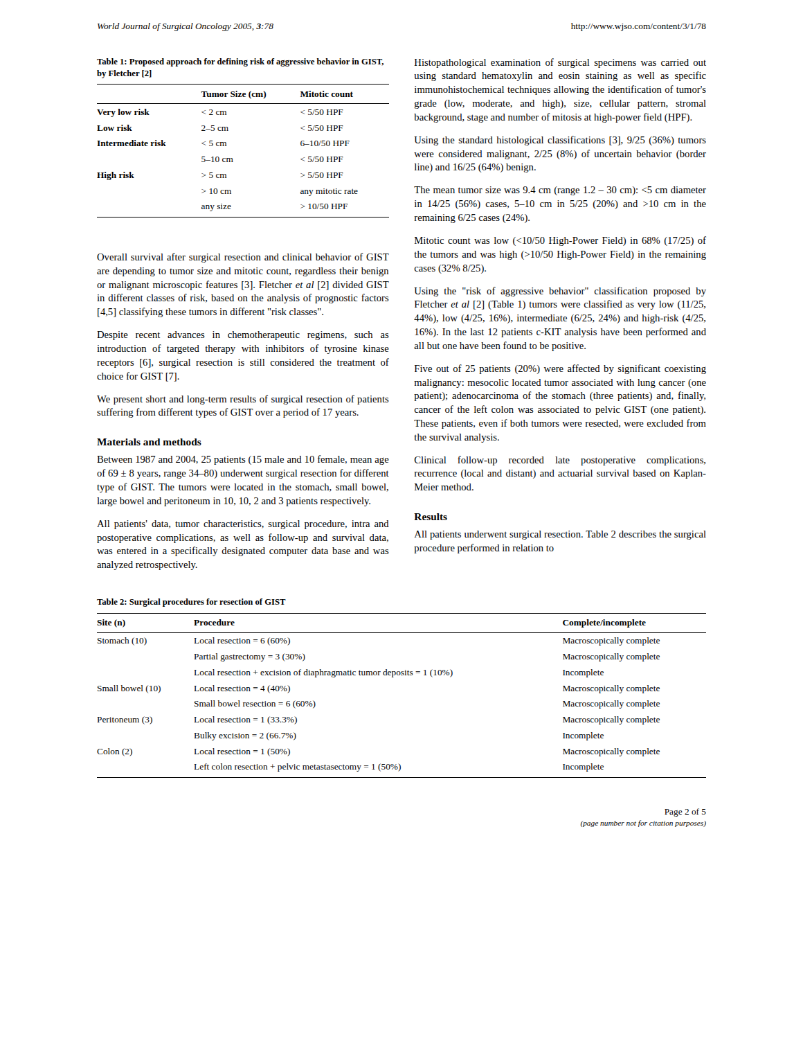World Journal of Surgical Oncology 2005, 3:78
http://www.wjso.com/content/3/1/78
Table 1: Proposed approach for defining risk of aggressive behavior in GIST, by Fletcher [2]
| | Tumor Size (cm) | Mitotic count |
| --- | --- | --- |
| Very low risk | < 2 cm | < 5/50 HPF |
| Low risk | 2–5 cm | < 5/50 HPF |
| Intermediate risk | < 5 cm | 6–10/50 HPF |
| | 5–10 cm | < 5/50 HPF |
| High risk | > 5 cm | > 5/50 HPF |
| | > 10 cm | any mitotic rate |
| | any size | > 10/50 HPF |
Overall survival after surgical resection and clinical behavior of GIST are depending to tumor size and mitotic count, regardless their benign or malignant microscopic features [3]. Fletcher et al [2] divided GIST in different classes of risk, based on the analysis of prognostic factors [4,5] classifying these tumors in different "risk classes".
Despite recent advances in chemotherapeutic regimens, such as introduction of targeted therapy with inhibitors of tyrosine kinase receptors [6], surgical resection is still considered the treatment of choice for GIST [7].
We present short and long-term results of surgical resection of patients suffering from different types of GIST over a period of 17 years.
Materials and methods
Between 1987 and 2004, 25 patients (15 male and 10 female, mean age of 69 ± 8 years, range 34–80) underwent surgical resection for different type of GIST. The tumors were located in the stomach, small bowel, large bowel and peritoneum in 10, 10, 2 and 3 patients respectively.
All patients' data, tumor characteristics, surgical procedure, intra and postoperative complications, as well as follow-up and survival data, was entered in a specifically designated computer data base and was analyzed retrospectively.
Histopathological examination of surgical specimens was carried out using standard hematoxylin and eosin staining as well as specific immunohistochemical techniques allowing the identification of tumor's grade (low, moderate, and high), size, cellular pattern, stromal background, stage and number of mitosis at high-power field (HPF).
Using the standard histological classifications [3], 9/25 (36%) tumors were considered malignant, 2/25 (8%) of uncertain behavior (border line) and 16/25 (64%) benign.
The mean tumor size was 9.4 cm (range 1.2 – 30 cm): <5 cm diameter in 14/25 (56%) cases, 5–10 cm in 5/25 (20%) and >10 cm in the remaining 6/25 cases (24%).
Mitotic count was low (<10/50 High-Power Field) in 68% (17/25) of the tumors and was high (>10/50 High-Power Field) in the remaining cases (32% 8/25).
Using the "risk of aggressive behavior" classification proposed by Fletcher et al [2] (Table 1) tumors were classified as very low (11/25, 44%), low (4/25, 16%), intermediate (6/25, 24%) and high-risk (4/25, 16%). In the last 12 patients c-KIT analysis have been performed and all but one have been found to be positive.
Five out of 25 patients (20%) were affected by significant coexisting malignancy: mesocolic located tumor associated with lung cancer (one patient); adenocarcinoma of the stomach (three patients) and, finally, cancer of the left colon was associated to pelvic GIST (one patient). These patients, even if both tumors were resected, were excluded from the survival analysis.
Clinical follow-up recorded late postoperative complications, recurrence (local and distant) and actuarial survival based on Kaplan-Meier method.
Results
All patients underwent surgical resection. Table 2 describes the surgical procedure performed in relation to
Table 2: Surgical procedures for resection of GIST
| Site (n) | Procedure | Complete/incomplete |
| --- | --- | --- |
| Stomach (10) | Local resection = 6 (60%) | Macroscopically complete |
| | Partial gastrectomy = 3 (30%) | Macroscopically complete |
| | Local resection + excision of diaphragmatic tumor deposits = 1 (10%) | Incomplete |
| Small bowel (10) | Local resection = 4 (40%) | Macroscopically complete |
| | Small bowel resection = 6 (60%) | Macroscopically complete |
| Peritoneum (3) | Local resection = 1 (33.3%) | Macroscopically complete |
| | Bulky excision = 2 (66.7%) | Incomplete |
| Colon (2) | Local resection = 1 (50%) | Macroscopically complete |
| | Left colon resection + pelvic metastasectomy = 1 (50%) | Incomplete |
Page 2 of 5
(page number not for citation purposes)